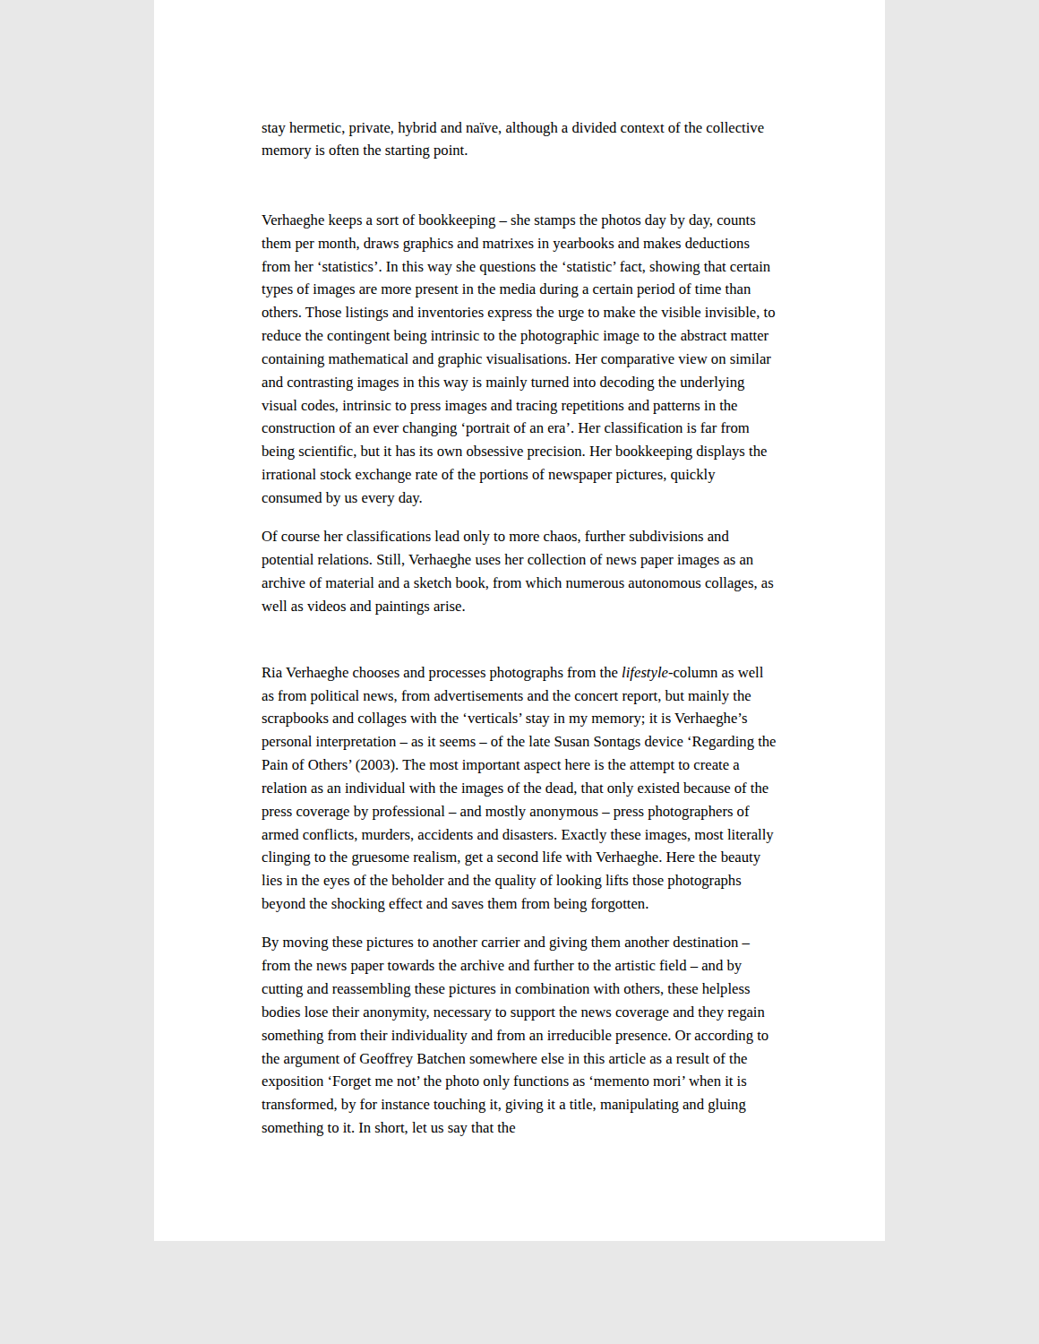stay hermetic, private, hybrid and naïve, although a divided context of the collective memory is often the starting point.
Verhaeghe keeps a sort of bookkeeping – she stamps the photos day by day, counts them per month, draws graphics and matrixes in yearbooks and makes deductions from her ‘statistics’. In this way she questions the ‘statistic’ fact, showing that certain types of images are more present in the media during a certain period of time than others. Those listings and inventories express the urge to make the visible invisible, to reduce the contingent being intrinsic to the photographic image to the abstract matter containing mathematical and graphic visualisations. Her comparative view on similar and contrasting images in this way is mainly turned into decoding the underlying visual codes, intrinsic to press images and tracing repetitions and patterns in the construction of an ever changing ‘portrait of an era’. Her classification is far from being scientific, but it has its own obsessive precision. Her bookkeeping displays the irrational stock exchange rate of the portions of newspaper pictures, quickly consumed by us every day.
Of course her classifications lead only to more chaos, further subdivisions and potential relations. Still, Verhaeghe uses her collection of news paper images as an archive of material and a sketch book, from which numerous autonomous collages, as well as videos and paintings arise.
Ria Verhaeghe chooses and processes photographs from the lifestyle-column as well as from political news, from advertisements and the concert report, but mainly the scrapbooks and collages with the ‘verticals’ stay in my memory; it is Verhaeghe’s personal interpretation – as it seems – of the late Susan Sontags device ‘Regarding the Pain of Others’ (2003). The most important aspect here is the attempt to create a relation as an individual with the images of the dead, that only existed because of the press coverage by professional – and mostly anonymous – press photographers of armed conflicts, murders, accidents and disasters. Exactly these images, most literally clinging to the gruesome realism, get a second life with Verhaeghe. Here the beauty lies in the eyes of the beholder and the quality of looking lifts those photographs beyond the shocking effect and saves them from being forgotten.
By moving these pictures to another carrier and giving them another destination – from the news paper towards the archive and further to the artistic field – and by cutting and reassembling these pictures in combination with others, these helpless bodies lose their anonymity, necessary to support the news coverage and they regain something from their individuality and from an irreducible presence. Or according to the argument of Geoffrey Batchen somewhere else in this article as a result of the exposition ‘Forget me not’ the photo only functions as ‘memento mori’ when it is transformed, by for instance touching it, giving it a title, manipulating and gluing something to it. In short, let us say that the